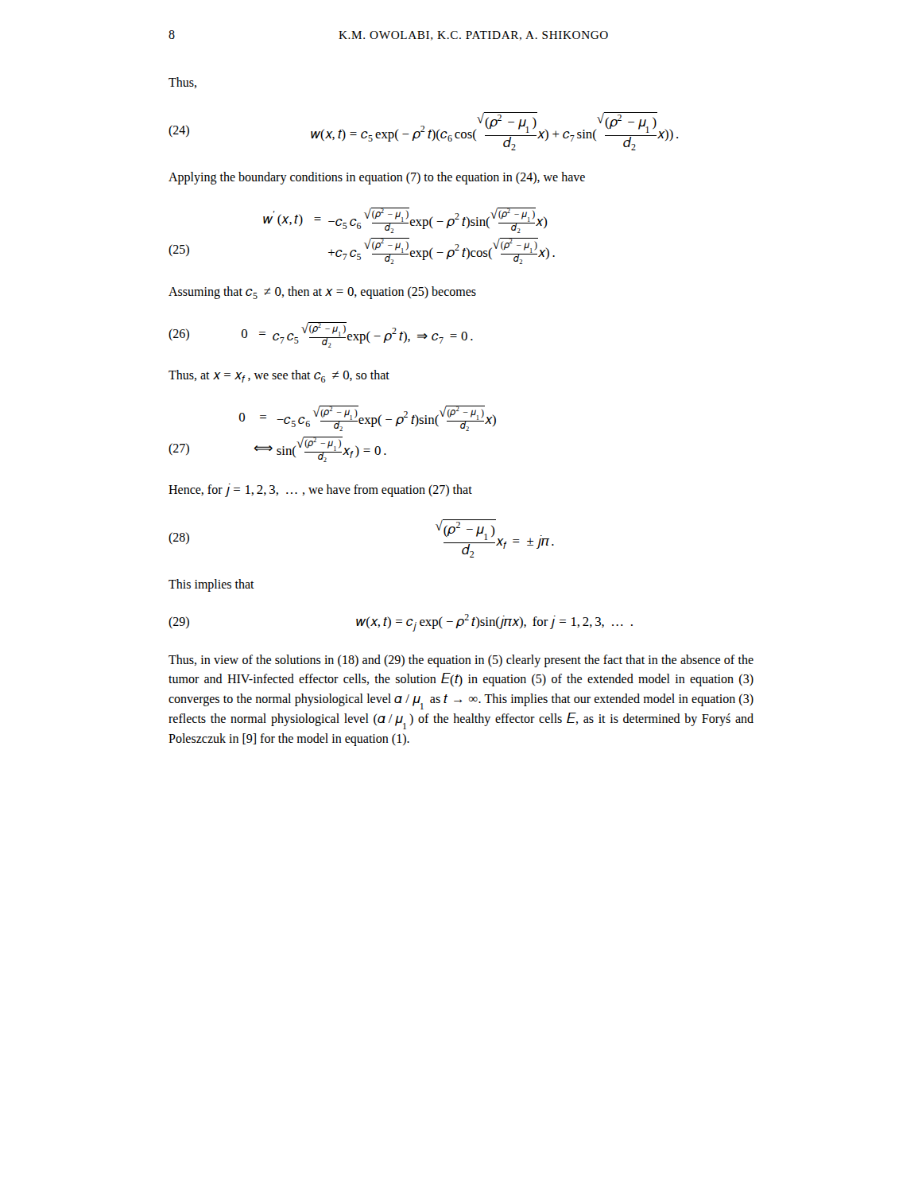8 K.M. OWOLABI, K.C. PATIDAR, A. SHIKONGO
Thus,
(24) w(x,t) = c5 exp(−ρ2t) ( c6 cos ( (ρ2−μ1) d2 x ) + c7 sin ( (ρ2−μ1) d2 x ) ) .
Applying the boundary conditions in equation (7) to the equation in (24), we have
| | w ′ ( x , t ) | = | − c 5 c 6 ( ρ 2 − μ 1 ) d 2 exp ( − ρ 2 t ) sin ( ( ρ 2 − μ 1 ) d 2 x ) |
| (25) | | | + c 7 c 5 ( ρ 2 − μ 1 ) d 2 exp ( − ρ 2 t ) cos ( ( ρ 2 − μ 1 ) d 2 x ) . |
Assuming that c5≠0, then at x=0, equation (25) becomes
| (26) | 0 | = | c 7 c 5 ( ρ 2 − μ 1 ) d 2 exp ( − ρ 2 t ) , ⇒ c 7 = 0 . |
Thus, at x=xf, we see that c6≠0, so that
| | 0 | = | − c 5 c 6 ( ρ 2 − μ 1 ) d 2 exp ( − ρ 2 t ) sin ( ( ρ 2 − μ 1 ) d 2 x ) |
| (27) | | ⟺ | sin ( ( ρ 2 − μ 1 ) d 2 x f ) = 0 . |
Hence, for j=1,2,3,…, we have from equation (27) that
(28) (ρ2−μ1) d2 xf = ±jπ.
This implies that
(29) w(x,t) = cj exp(−ρ2t) sin(jπx) , for j=1,2,3,….
Thus, in view of the solutions in (18) and (29) the equation in (5) clearly present the fact that in the absence of the tumor and HIV-infected effector cells, the solution E(t) in equation (5) of the extended model in equation (3) converges to the normal physiological level α/μ1 as t→∞. This implies that our extended model in equation (3) reflects the normal physiological level (α/μ1) of the healthy effector cells E, as it is determined by Foryś and Poleszczuk in [9] for the model in equation (1).